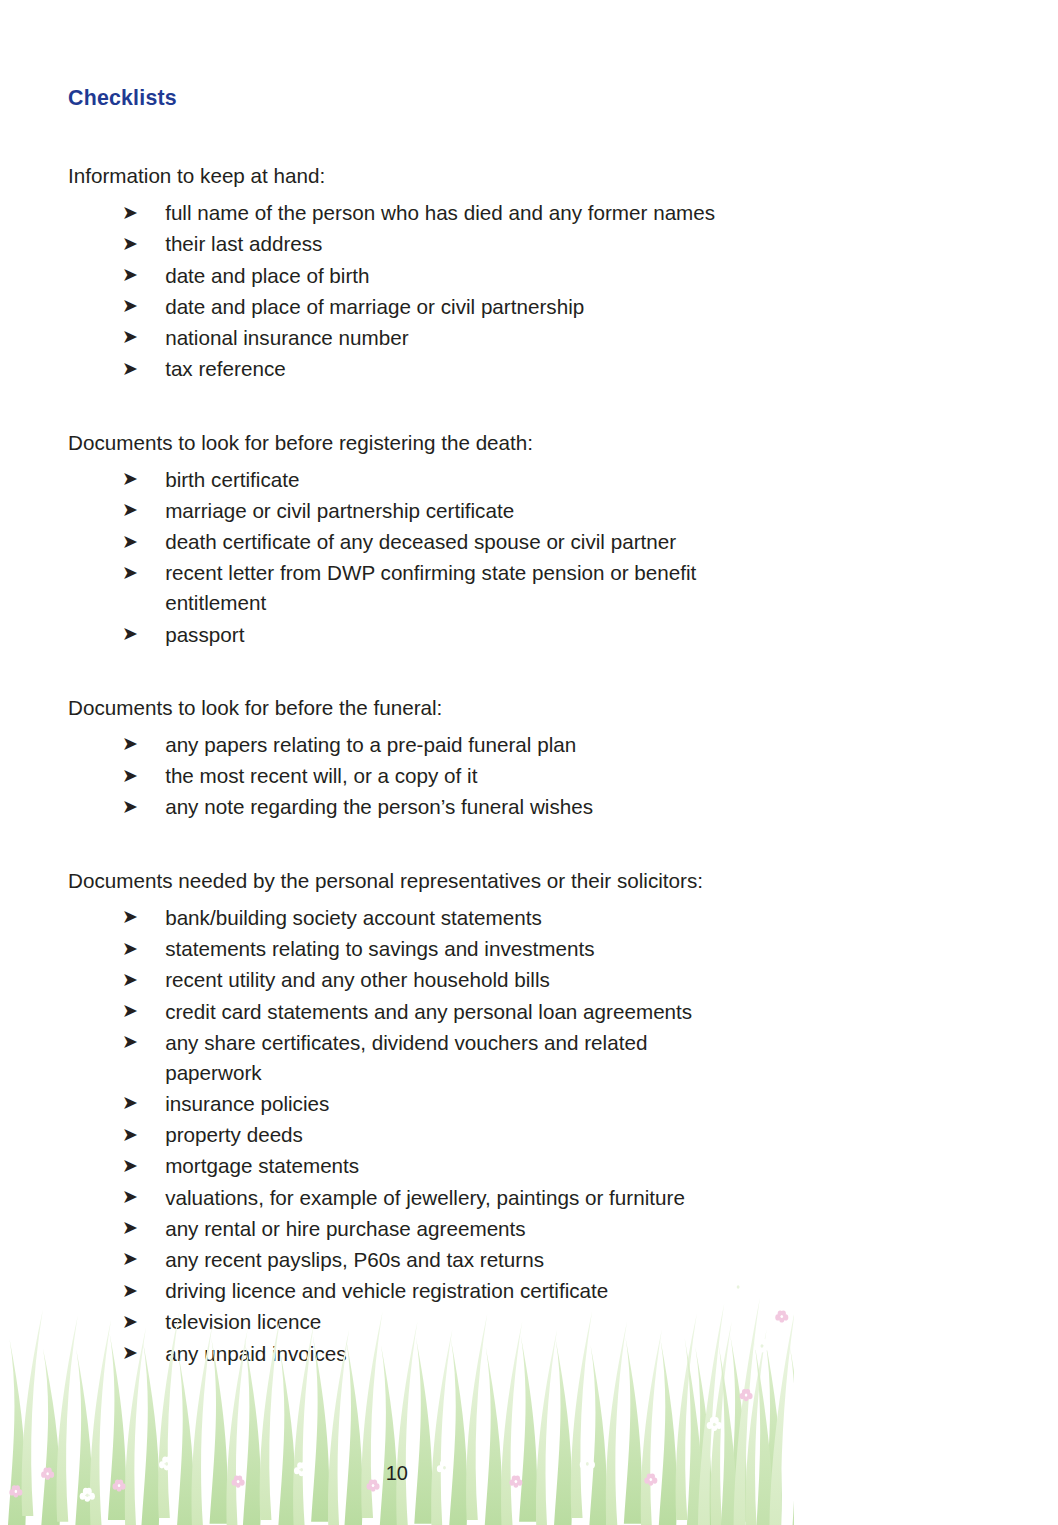Checklists
Information to keep at hand:
full name of the person who has died and any former names
their last address
date and place of birth
date and place of marriage or civil partnership
national insurance number
tax reference
Documents to look for before registering the death:
birth certificate
marriage or civil partnership certificate
death certificate of any deceased spouse or civil partner
recent letter from DWP confirming state pension or benefit entitlement
passport
Documents to look for before the funeral:
any papers relating to a pre-paid funeral plan
the most recent will, or a copy of it
any note regarding the person’s funeral wishes
Documents needed by the personal representatives or their solicitors:
bank/building society account statements
statements relating to savings and investments
recent utility and any other household bills
credit card statements and any personal loan agreements
any share certificates, dividend vouchers and related paperwork
insurance policies
property deeds
mortgage statements
valuations, for example of jewellery, paintings or furniture
any rental or hire purchase agreements
any recent payslips, P60s and tax returns
driving licence and vehicle registration certificate
television licence
any unpaid invoices
10